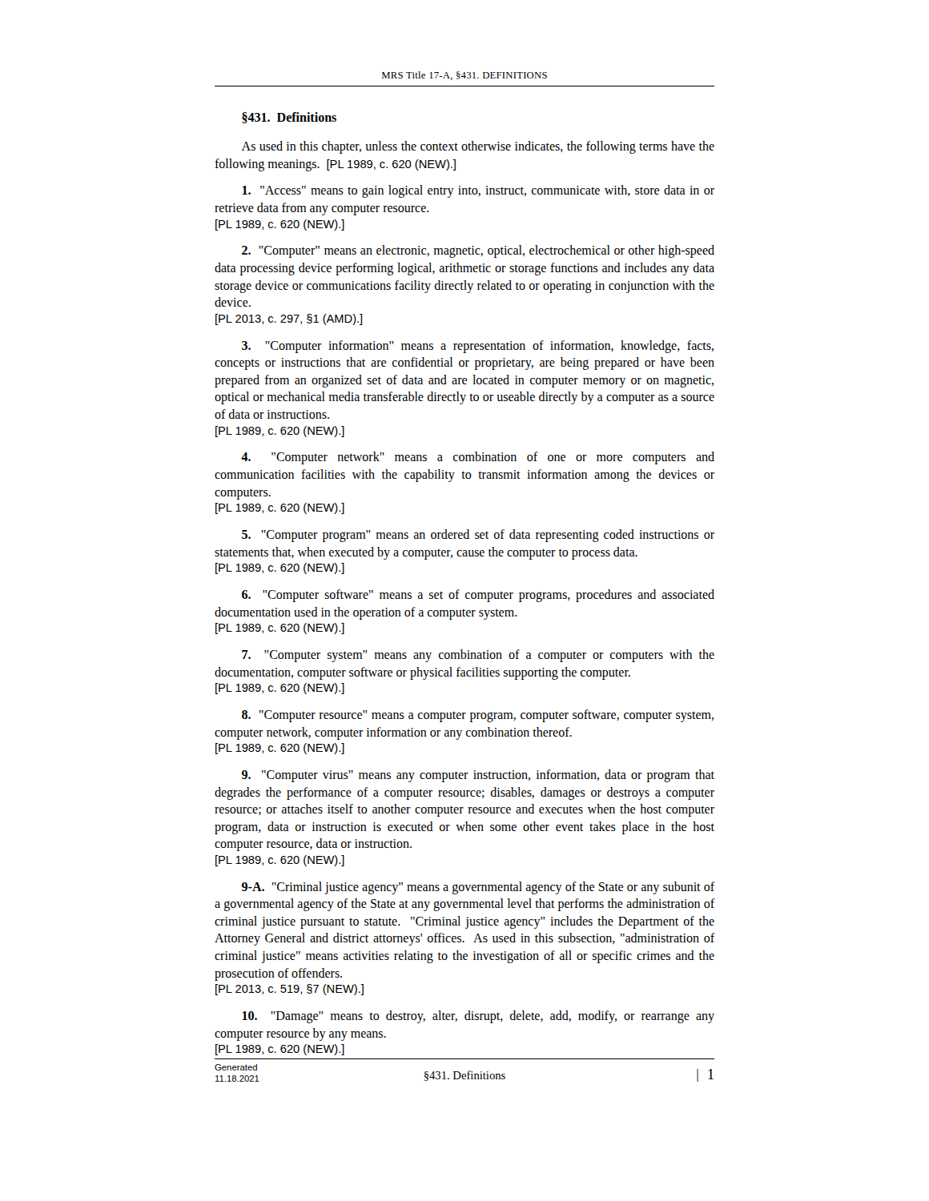MRS Title 17-A, §431. DEFINITIONS
§431. Definitions
As used in this chapter, unless the context otherwise indicates, the following terms have the following meanings. [PL 1989, c. 620 (NEW).]
1. "Access" means to gain logical entry into, instruct, communicate with, store data in or retrieve data from any computer resource.
[PL 1989, c. 620 (NEW).]
2. "Computer" means an electronic, magnetic, optical, electrochemical or other high-speed data processing device performing logical, arithmetic or storage functions and includes any data storage device or communications facility directly related to or operating in conjunction with the device.
[PL 2013, c. 297, §1 (AMD).]
3. "Computer information" means a representation of information, knowledge, facts, concepts or instructions that are confidential or proprietary, are being prepared or have been prepared from an organized set of data and are located in computer memory or on magnetic, optical or mechanical media transferable directly to or useable directly by a computer as a source of data or instructions.
[PL 1989, c. 620 (NEW).]
4. "Computer network" means a combination of one or more computers and communication facilities with the capability to transmit information among the devices or computers.
[PL 1989, c. 620 (NEW).]
5. "Computer program" means an ordered set of data representing coded instructions or statements that, when executed by a computer, cause the computer to process data.
[PL 1989, c. 620 (NEW).]
6. "Computer software" means a set of computer programs, procedures and associated documentation used in the operation of a computer system.
[PL 1989, c. 620 (NEW).]
7. "Computer system" means any combination of a computer or computers with the documentation, computer software or physical facilities supporting the computer.
[PL 1989, c. 620 (NEW).]
8. "Computer resource" means a computer program, computer software, computer system, computer network, computer information or any combination thereof.
[PL 1989, c. 620 (NEW).]
9. "Computer virus" means any computer instruction, information, data or program that degrades the performance of a computer resource; disables, damages or destroys a computer resource; or attaches itself to another computer resource and executes when the host computer program, data or instruction is executed or when some other event takes place in the host computer resource, data or instruction.
[PL 1989, c. 620 (NEW).]
9-A. "Criminal justice agency" means a governmental agency of the State or any subunit of a governmental agency of the State at any governmental level that performs the administration of criminal justice pursuant to statute. "Criminal justice agency" includes the Department of the Attorney General and district attorneys' offices. As used in this subsection, "administration of criminal justice" means activities relating to the investigation of all or specific crimes and the prosecution of offenders.
[PL 2013, c. 519, §7 (NEW).]
10. "Damage" means to destroy, alter, disrupt, delete, add, modify, or rearrange any computer resource by any means.
[PL 1989, c. 620 (NEW).]
Generated
11.18.2021
§431. Definitions
|1